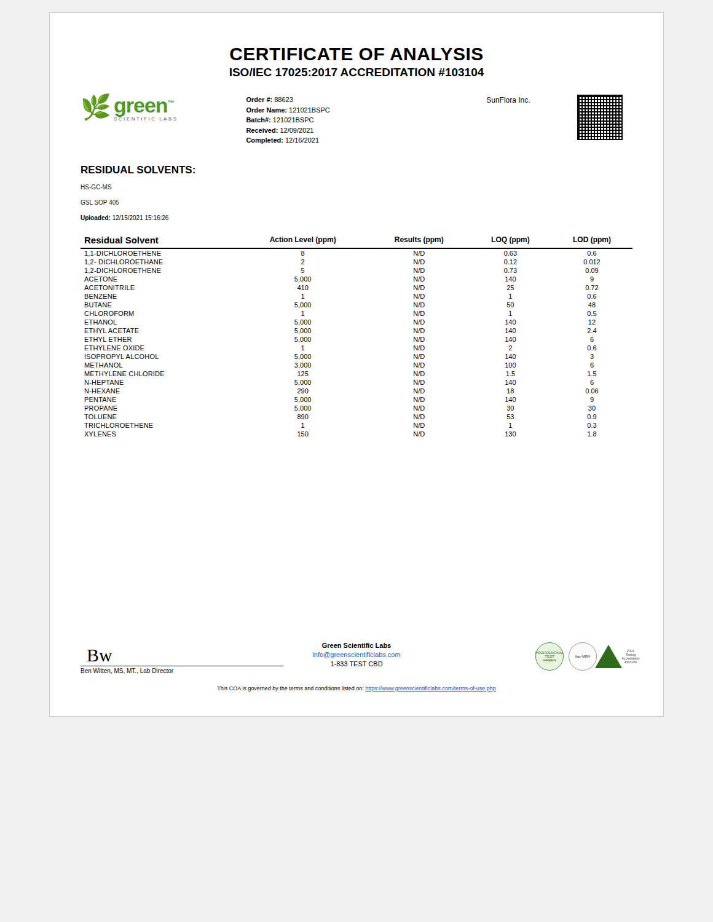CERTIFICATE OF ANALYSIS
ISO/IEC 17025:2017 ACCREDITATION #103104
🌿
green™
SCIENTIFIC LABS
Order #: 88623
Order Name: 121021BSPC
Batch#: 121021BSPC
Received: 12/09/2021
Completed: 12/16/2021
SunFlora Inc.
RESIDUAL SOLVENTS:
HS-GC-MS
GSL SOP 405
Uploaded: 12/15/2021 15:16:26
| Residual Solvent | Action Level (ppm) | Results (ppm) | LOQ (ppm) | LOD (ppm) |
| --- | --- | --- | --- | --- |
| 1,1-DICHLOROETHENE | 8 | N/D | 0.63 | 0.6 |
| 1,2- DICHLOROETHANE | 2 | N/D | 0.12 | 0.012 |
| 1,2-DICHLOROETHENE | 5 | N/D | 0.73 | 0.09 |
| ACETONE | 5,000 | N/D | 140 | 9 |
| ACETONITRILE | 410 | N/D | 25 | 0.72 |
| BENZENE | 1 | N/D | 1 | 0.6 |
| BUTANE | 5,000 | N/D | 50 | 48 |
| CHLOROFORM | 1 | N/D | 1 | 0.5 |
| ETHANOL | 5,000 | N/D | 140 | 12 |
| ETHYL ACETATE | 5,000 | N/D | 140 | 2.4 |
| ETHYL ETHER | 5,000 | N/D | 140 | 6 |
| ETHYLENE OXIDE | 1 | N/D | 2 | 0.6 |
| ISOPROPYL ALCOHOL | 5,000 | N/D | 140 | 3 |
| METHANOL | 3,000 | N/D | 100 | 6 |
| METHYLENE CHLORIDE | 125 | N/D | 1.5 | 1.5 |
| N-HEPTANE | 5,000 | N/D | 140 | 6 |
| N-HEXANE | 290 | N/D | 18 | 0.06 |
| PENTANE | 5,000 | N/D | 140 | 9 |
| PROPANE | 5,000 | N/D | 30 | 30 |
| TOLUENE | 890 | N/D | 53 | 0.9 |
| TRICHLOROETHENE | 1 | N/D | 1 | 0.3 |
| XYLENES | 150 | N/D | 130 | 1.8 |
Bw
Ben Witten, MS, MT., Lab Director
Green Scientific Labs
info@greenscientificlabs.com
1-833 TEST CBD
PROFESSIONAL
TEST
GREEN
ilac-MRA
PJLA
Testing
Accreditation #103104
This COA is governed by the terms and conditions listed on: https://www.greenscientificlabs.com/terms-of-use.php